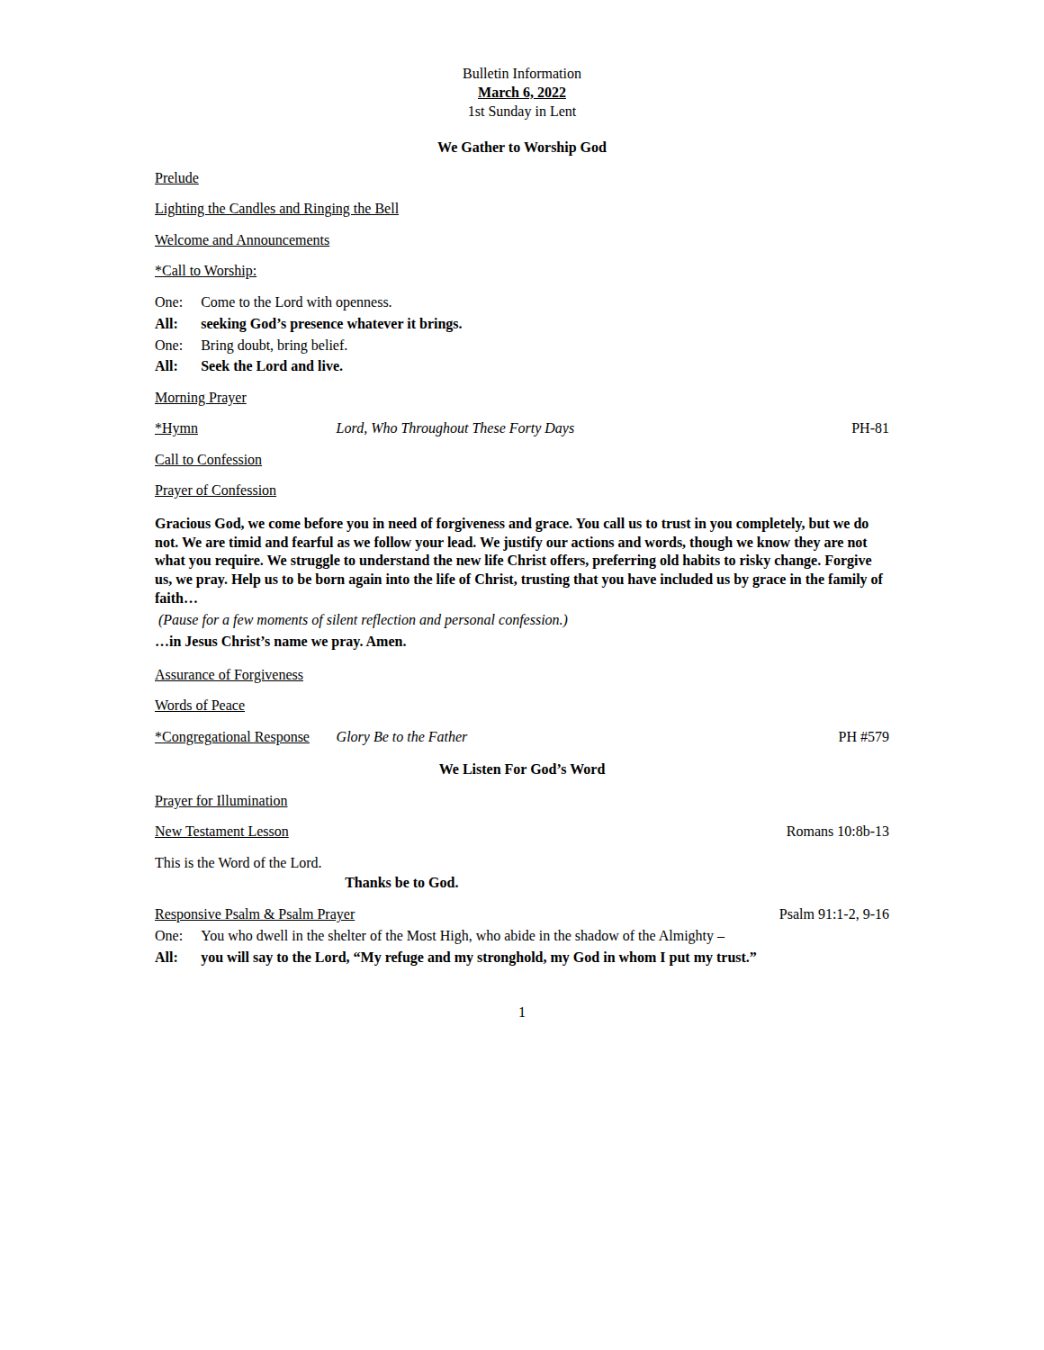Bulletin Information March 6, 2022 1st Sunday in Lent
We Gather to Worship God
Prelude
Lighting the Candles and Ringing the Bell
Welcome and Announcements
*Call to Worship:
One: Come to the Lord with openness.
All: seeking God’s presence whatever it brings.
One: Bring doubt, bring belief.
All: Seek the Lord and live.
Morning Prayer
*Hymn Lord, Who Throughout These Forty Days PH-81
Call to Confession
Prayer of Confession
Gracious God, we come before you in need of forgiveness and grace. You call us to trust in you completely, but we do not. We are timid and fearful as we follow your lead. We justify our actions and words, though we know they are not what you require. We struggle to understand the new life Christ offers, preferring old habits to risky change. Forgive us, we pray. Help us to be born again into the life of Christ, trusting that you have included us by grace in the family of faith…
(Pause for a few moments of silent reflection and personal confession.)
…in Jesus Christ’s name we pray. Amen.
Assurance of Forgiveness
Words of Peace
*Congregational Response Glory Be to the Father PH #579
We Listen For God’s Word
Prayer for Illumination
New Testament Lesson Romans 10:8b-13
This is the Word of the Lord.
Thanks be to God.
Responsive Psalm & Psalm Prayer Psalm 91:1-2, 9-16
One: You who dwell in the shelter of the Most High, who abide in the shadow of the Almighty –
All: you will say to the Lord, “My refuge and my stronghold, my God in whom I put my trust.”
1